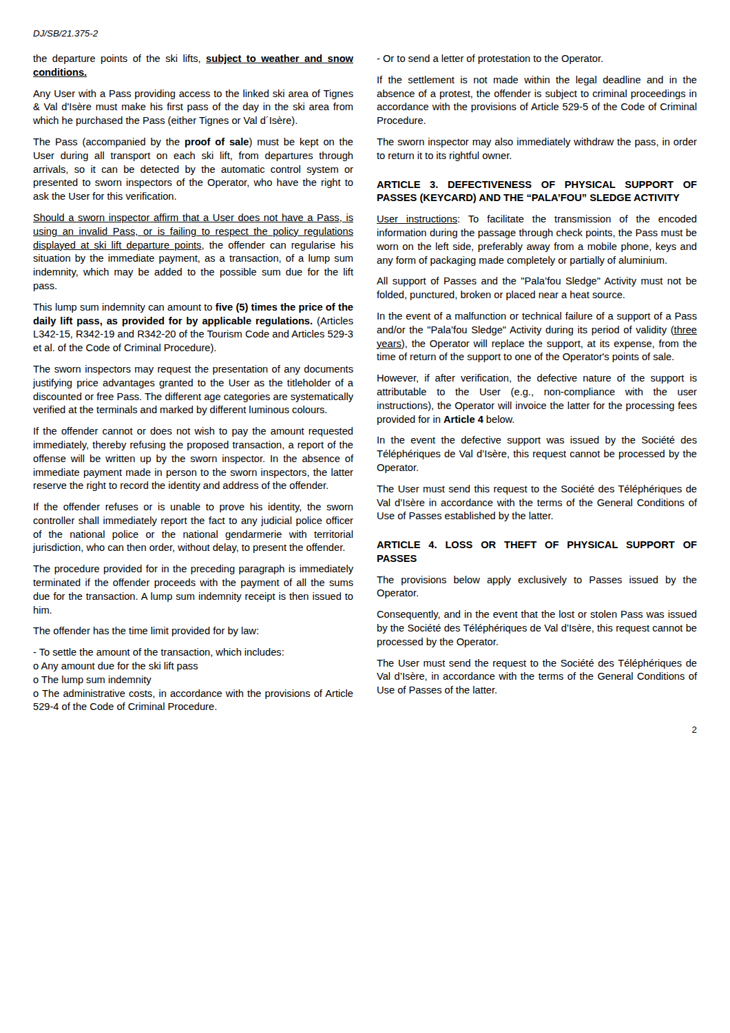DJ/SB/21.375-2
the departure points of the ski lifts, subject to weather and snow conditions.
Any User with a Pass providing access to the linked ski area of Tignes & Val d'Isère must make his first pass of the day in the ski area from which he purchased the Pass (either Tignes or Val d´Isère).
The Pass (accompanied by the proof of sale) must be kept on the User during all transport on each ski lift, from departures through arrivals, so it can be detected by the automatic control system or presented to sworn inspectors of the Operator, who have the right to ask the User for this verification.
Should a sworn inspector affirm that a User does not have a Pass, is using an invalid Pass, or is failing to respect the policy regulations displayed at ski lift departure points, the offender can regularise his situation by the immediate payment, as a transaction, of a lump sum indemnity, which may be added to the possible sum due for the lift pass.
This lump sum indemnity can amount to five (5) times the price of the daily lift pass, as provided for by applicable regulations. (Articles L342-15, R342-19 and R342-20 of the Tourism Code and Articles 529-3 et al. of the Code of Criminal Procedure).
The sworn inspectors may request the presentation of any documents justifying price advantages granted to the User as the titleholder of a discounted or free Pass. The different age categories are systematically verified at the terminals and marked by different luminous colours.
If the offender cannot or does not wish to pay the amount requested immediately, thereby refusing the proposed transaction, a report of the offense will be written up by the sworn inspector. In the absence of immediate payment made in person to the sworn inspectors, the latter reserve the right to record the identity and address of the offender.
If the offender refuses or is unable to prove his identity, the sworn controller shall immediately report the fact to any judicial police officer of the national police or the national gendarmerie with territorial jurisdiction, who can then order, without delay, to present the offender.
The procedure provided for in the preceding paragraph is immediately terminated if the offender proceeds with the payment of all the sums due for the transaction. A lump sum indemnity receipt is then issued to him.
The offender has the time limit provided for by law:
- To settle the amount of the transaction, which includes:
o Any amount due for the ski lift pass
o The lump sum indemnity
o The administrative costs, in accordance with the provisions of Article 529-4 of the Code of Criminal Procedure.
- Or to send a letter of protestation to the Operator.
If the settlement is not made within the legal deadline and in the absence of a protest, the offender is subject to criminal proceedings in accordance with the provisions of Article 529-5 of the Code of Criminal Procedure.
The sworn inspector may also immediately withdraw the pass, in order to return it to its rightful owner.
Article 3. Defectiveness of physical support of passes (keycard) and the “Pala’fou” sledge activity
User instructions: To facilitate the transmission of the encoded information during the passage through check points, the Pass must be worn on the left side, preferably away from a mobile phone, keys and any form of packaging made completely or partially of aluminium.
All support of Passes and the "Pala’fou Sledge" Activity must not be folded, punctured, broken or placed near a heat source.
In the event of a malfunction or technical failure of a support of a Pass and/or the "Pala’fou Sledge" Activity during its period of validity (three years), the Operator will replace the support, at its expense, from the time of return of the support to one of the Operator's points of sale.
However, if after verification, the defective nature of the support is attributable to the User (e.g., non-compliance with the user instructions), the Operator will invoice the latter for the processing fees provided for in Article 4 below.
In the event the defective support was issued by the Société des Téléphériques de Val d’Isère, this request cannot be processed by the Operator.
The User must send this request to the Société des Téléphériques de Val d’Isère in accordance with the terms of the General Conditions of Use of Passes established by the latter.
Article 4. Loss or theft of physical support of passes
The provisions below apply exclusively to Passes issued by the Operator.
Consequently, and in the event that the lost or stolen Pass was issued by the Société des Téléphériques de Val d’Isère, this request cannot be processed by the Operator.
The User must send the request to the Société des Téléphériques de Val d’Isère, in accordance with the terms of the General Conditions of Use of Passes of the latter.
2